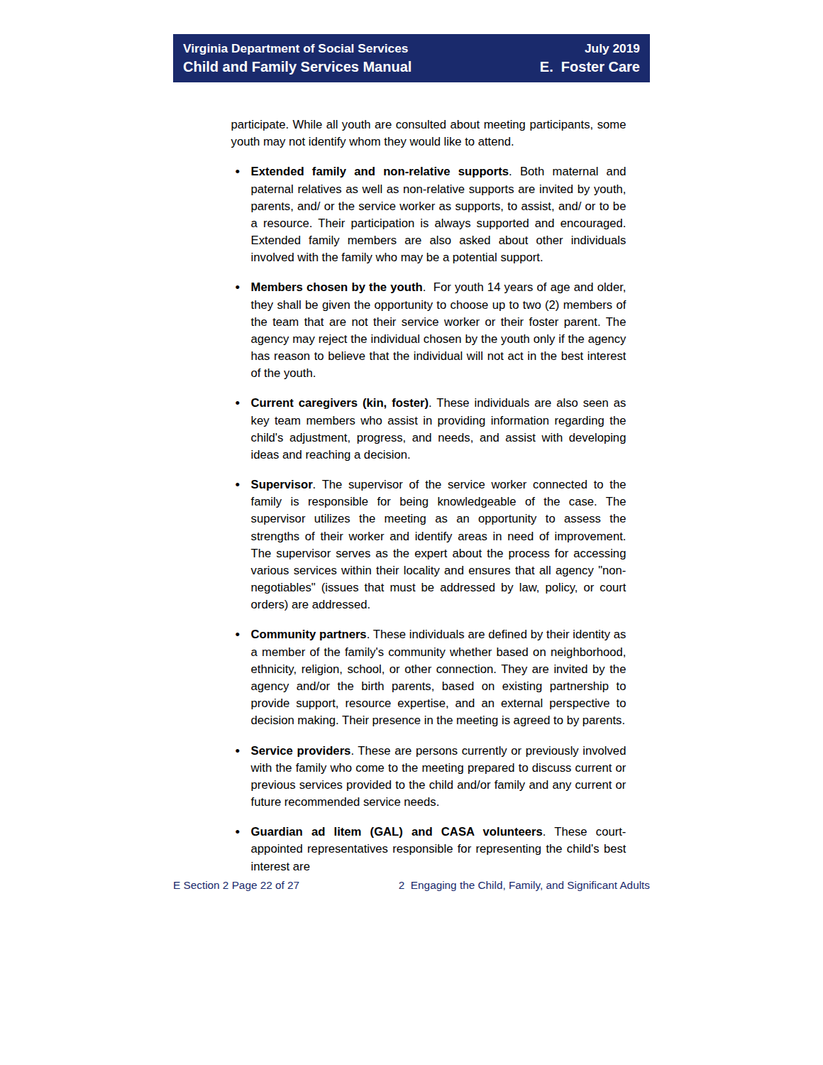Virginia Department of Social Services
Child and Family Services Manual
July 2019
E. Foster Care
participate. While all youth are consulted about meeting participants, some youth may not identify whom they would like to attend.
Extended family and non-relative supports. Both maternal and paternal relatives as well as non-relative supports are invited by youth, parents, and/ or the service worker as supports, to assist, and/ or to be a resource. Their participation is always supported and encouraged. Extended family members are also asked about other individuals involved with the family who may be a potential support.
Members chosen by the youth. For youth 14 years of age and older, they shall be given the opportunity to choose up to two (2) members of the team that are not their service worker or their foster parent. The agency may reject the individual chosen by the youth only if the agency has reason to believe that the individual will not act in the best interest of the youth.
Current caregivers (kin, foster). These individuals are also seen as key team members who assist in providing information regarding the child's adjustment, progress, and needs, and assist with developing ideas and reaching a decision.
Supervisor. The supervisor of the service worker connected to the family is responsible for being knowledgeable of the case. The supervisor utilizes the meeting as an opportunity to assess the strengths of their worker and identify areas in need of improvement. The supervisor serves as the expert about the process for accessing various services within their locality and ensures that all agency "non-negotiables" (issues that must be addressed by law, policy, or court orders) are addressed.
Community partners. These individuals are defined by their identity as a member of the family's community whether based on neighborhood, ethnicity, religion, school, or other connection. They are invited by the agency and/or the birth parents, based on existing partnership to provide support, resource expertise, and an external perspective to decision making. Their presence in the meeting is agreed to by parents.
Service providers. These are persons currently or previously involved with the family who come to the meeting prepared to discuss current or previous services provided to the child and/or family and any current or future recommended service needs.
Guardian ad litem (GAL) and CASA volunteers. These court-appointed representatives responsible for representing the child's best interest are
E Section 2 Page 22 of 27
2 Engaging the Child, Family, and Significant Adults